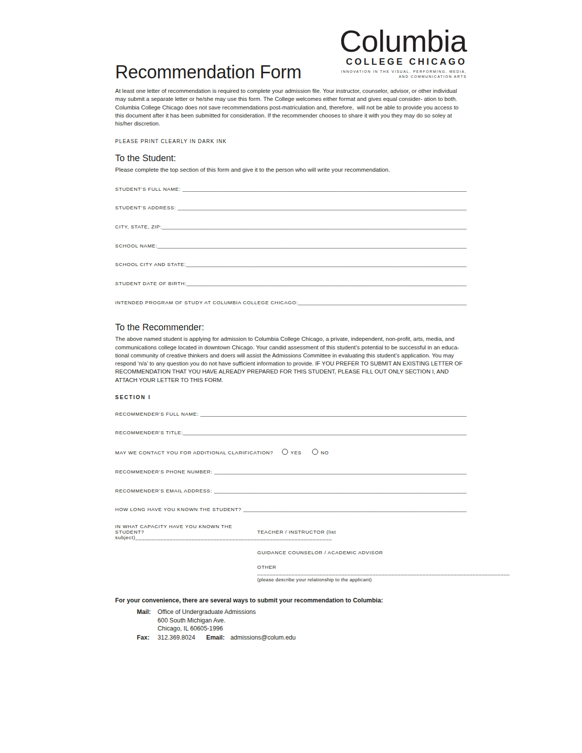Columbia
COLLEGE CHICAGO
Innovation in the visual, performing, media,
and communication arts
Recommendation Form
At least one letter of recommendation is required to complete your admission file. Your instructor, counselor, advisor, or other individual may submit a separate letter or he/she may use this form. The College welcomes either format and gives equal consider- ation to both. Columbia College Chicago does not save recommendations post-matriculation and, therefore, will not be able to provide you access to this document after it has been submitted for consideration. If the recommender chooses to share it with you they may do so soley at his/her discretion.
PLEASE PRINT CLEARLY IN DARK INK
To the Student:
Please complete the top section of this form and give it to the person who will write your recommendation.
STUDENT’S FULL NAME: _______________________________________________________________________________________________________________________________
STUDENT’S ADDRESS: _________________________________________________________________________________________________________________________________
CITY, STATE, ZIP:_____________________________________________________________________________________________________________________________________
SCHOOL NAME:_______________________________________________________________________________________________________________________________________
SCHOOL CITY AND STATE:_______________________________________________________________________________________________________________________
STUDENT DATE OF BIRTH:_______________________________________________________________________________________________________________________
INTENDED PROGRAM OF STUDY AT COLUMBIA COLLEGE CHICAGO:_________________________________________________________________________
To the Recommender:
The above named student is applying for admission to Columbia College Chicago, a private, independent, non-profit, arts, media, and communications college located in downtown Chicago. Your candid assessment of this student’s potential to be successful in an educa- tional community of creative thinkers and doers will assist the Admissions Committee in evaluating this student’s application. You may respond ‘n/a’ to any question you do not have sufficient information to provide. IF YOU PREFER TO SUBMIT AN EXISTING LETTER OF RECOMMENDATION THAT YOU HAVE ALREADY PREPARED FOR THIS STUDENT, PLEASE FILL OUT ONLY SECTION I, AND ATTACH YOUR LETTER TO THIS FORM.
SECTION I
RECOMMENDER’S FULL NAME: _________________________________________________________________________________________________________________
RECOMMENDER’S TITLE:_______________________________________________________________________________________________________________________
MAY WE CONTACT YOU FOR ADDITIONAL CLARIFICATION? YES NO
RECOMMENDER’S PHONE NUMBER: _____________________________________________________________________________________________________________
RECOMMENDER’S EMAIL ADDRESS: _____________________________________________________________________________________________________________
HOW LONG HAVE YOU KNOWN THE STUDENT? _______________________________________________________________________________________________
IN WHAT CAPACITY HAVE YOU KNOWN THE STUDENT?TEACHER / INSTRUCTOR (list subject)_______________________________________________________________
GUIDANCE COUNSELOR / ACADEMIC ADVISOR
OTHER _________________________________________________________________________________
(please describe your relationship to the applicant)
For your convenience, there are several ways to submit your recommendation to Columbia:
| Mail: | Office of Undergraduate Admissions 600 South Michigan Ave. Chicago, IL 60605-1996 |
| Fax: | 312.369.8024 Email: admissions@colum.edu |